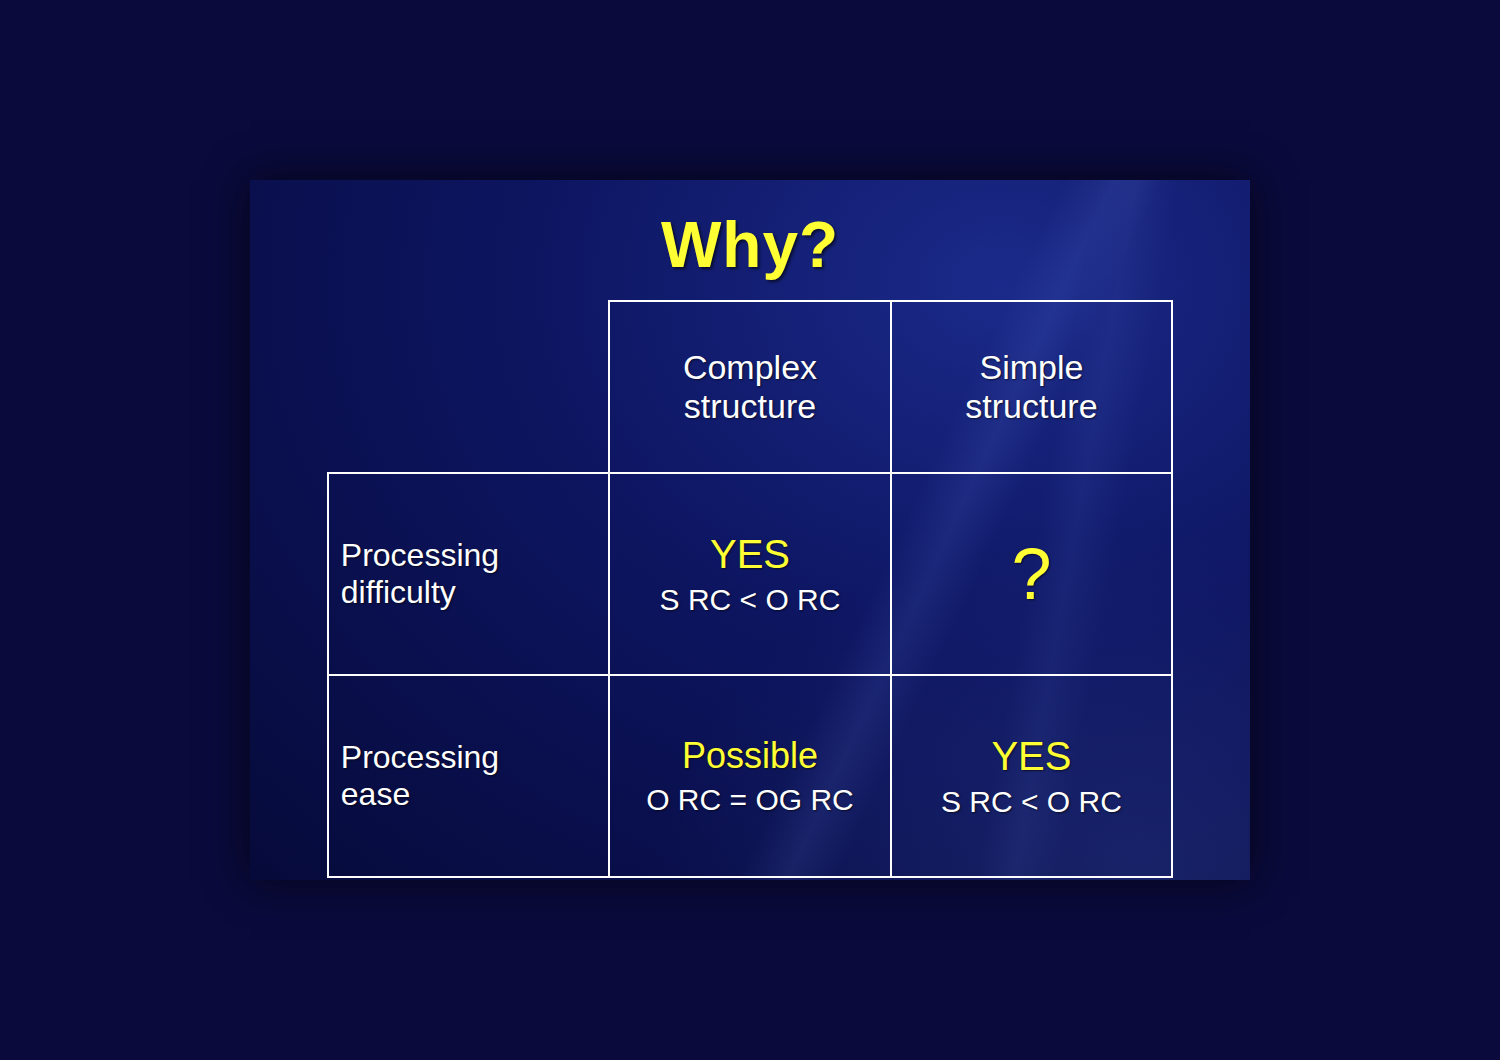Why?
| | Complex structure | Simple structure |
| --- | --- | --- |
| Processing difficulty | YES S RC < O RC | ? |
| Processing ease | Possible O RC = OG RC | YES S RC < O RC |
Approaches to complexity in language,
Helsinki, Finland, August 26 2005
24